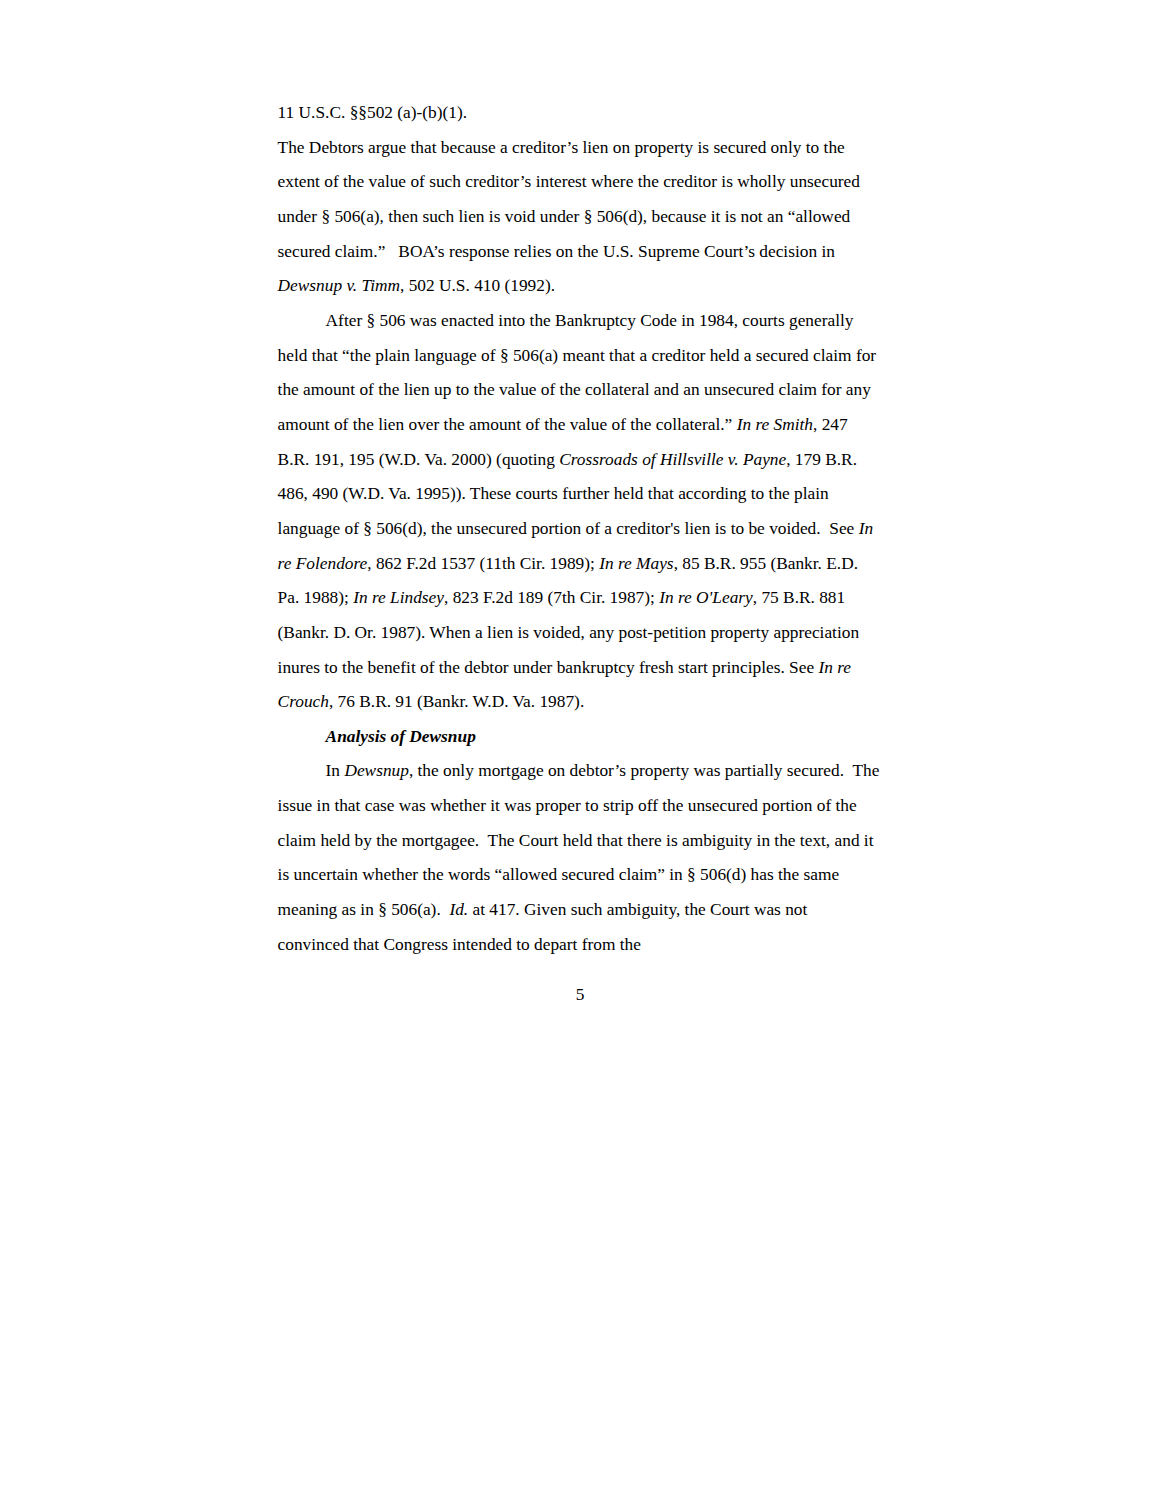11 U.S.C. §§502 (a)-(b)(1).
The Debtors argue that because a creditor’s lien on property is secured only to the extent of the value of such creditor’s interest where the creditor is wholly unsecured under § 506(a), then such lien is void under § 506(d), because it is not an “allowed secured claim.” BOA’s response relies on the U.S. Supreme Court’s decision in Dewsnup v. Timm, 502 U.S. 410 (1992).
After § 506 was enacted into the Bankruptcy Code in 1984, courts generally held that “the plain language of § 506(a) meant that a creditor held a secured claim for the amount of the lien up to the value of the collateral and an unsecured claim for any amount of the lien over the amount of the value of the collateral.” In re Smith, 247 B.R. 191, 195 (W.D. Va. 2000) (quoting Crossroads of Hillsville v. Payne, 179 B.R. 486, 490 (W.D. Va. 1995)). These courts further held that according to the plain language of § 506(d), the unsecured portion of a creditor's lien is to be voided. See In re Folendore, 862 F.2d 1537 (11th Cir. 1989); In re Mays, 85 B.R. 955 (Bankr. E.D. Pa. 1988); In re Lindsey, 823 F.2d 189 (7th Cir. 1987); In re O'Leary, 75 B.R. 881 (Bankr. D. Or. 1987). When a lien is voided, any post-petition property appreciation inures to the benefit of the debtor under bankruptcy fresh start principles. See In re Crouch, 76 B.R. 91 (Bankr. W.D. Va. 1987).
Analysis of Dewsnup
In Dewsnup, the only mortgage on debtor’s property was partially secured. The issue in that case was whether it was proper to strip off the unsecured portion of the claim held by the mortgagee. The Court held that there is ambiguity in the text, and it is uncertain whether the words “allowed secured claim” in § 506(d) has the same meaning as in § 506(a). Id. at 417. Given such ambiguity, the Court was not convinced that Congress intended to depart from the
5